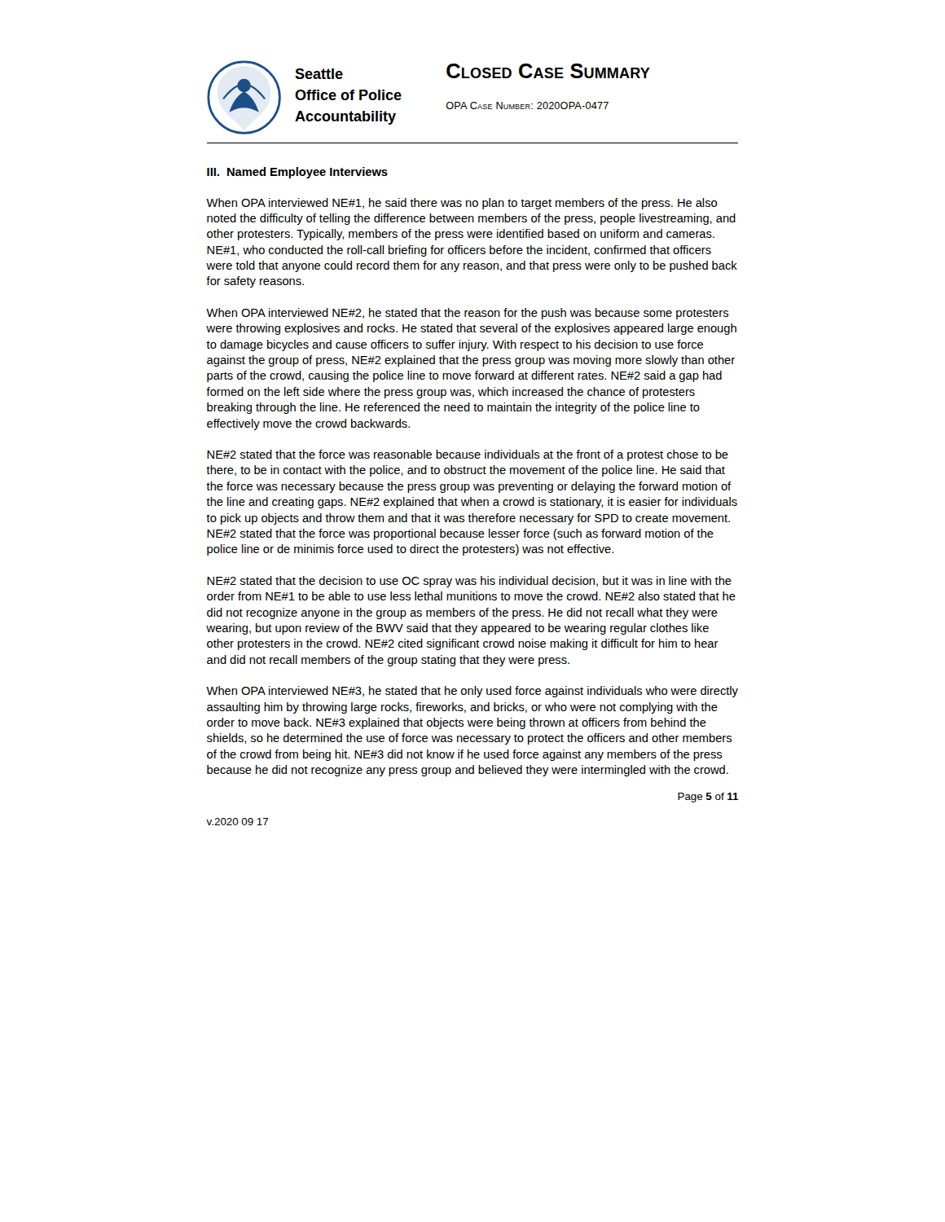Seattle
Office of Police
Accountability
Closed Case Summary
OPA Case Number: 2020OPA-0477
III. Named Employee Interviews
When OPA interviewed NE#1, he said there was no plan to target members of the press. He also noted the difficulty of telling the difference between members of the press, people livestreaming, and other protesters. Typically, members of the press were identified based on uniform and cameras. NE#1, who conducted the roll-call briefing for officers before the incident, confirmed that officers were told that anyone could record them for any reason, and that press were only to be pushed back for safety reasons.
When OPA interviewed NE#2, he stated that the reason for the push was because some protesters were throwing explosives and rocks. He stated that several of the explosives appeared large enough to damage bicycles and cause officers to suffer injury. With respect to his decision to use force against the group of press, NE#2 explained that the press group was moving more slowly than other parts of the crowd, causing the police line to move forward at different rates. NE#2 said a gap had formed on the left side where the press group was, which increased the chance of protesters breaking through the line. He referenced the need to maintain the integrity of the police line to effectively move the crowd backwards.
NE#2 stated that the force was reasonable because individuals at the front of a protest chose to be there, to be in contact with the police, and to obstruct the movement of the police line. He said that the force was necessary because the press group was preventing or delaying the forward motion of the line and creating gaps. NE#2 explained that when a crowd is stationary, it is easier for individuals to pick up objects and throw them and that it was therefore necessary for SPD to create movement. NE#2 stated that the force was proportional because lesser force (such as forward motion of the police line or de minimis force used to direct the protesters) was not effective.
NE#2 stated that the decision to use OC spray was his individual decision, but it was in line with the order from NE#1 to be able to use less lethal munitions to move the crowd. NE#2 also stated that he did not recognize anyone in the group as members of the press. He did not recall what they were wearing, but upon review of the BWV said that they appeared to be wearing regular clothes like other protesters in the crowd. NE#2 cited significant crowd noise making it difficult for him to hear and did not recall members of the group stating that they were press.
When OPA interviewed NE#3, he stated that he only used force against individuals who were directly assaulting him by throwing large rocks, fireworks, and bricks, or who were not complying with the order to move back. NE#3 explained that objects were being thrown at officers from behind the shields, so he determined the use of force was necessary to protect the officers and other members of the crowd from being hit. NE#3 did not know if he used force against any members of the press because he did not recognize any press group and believed they were intermingled with the crowd.
Page 5 of 11
v.2020 09 17